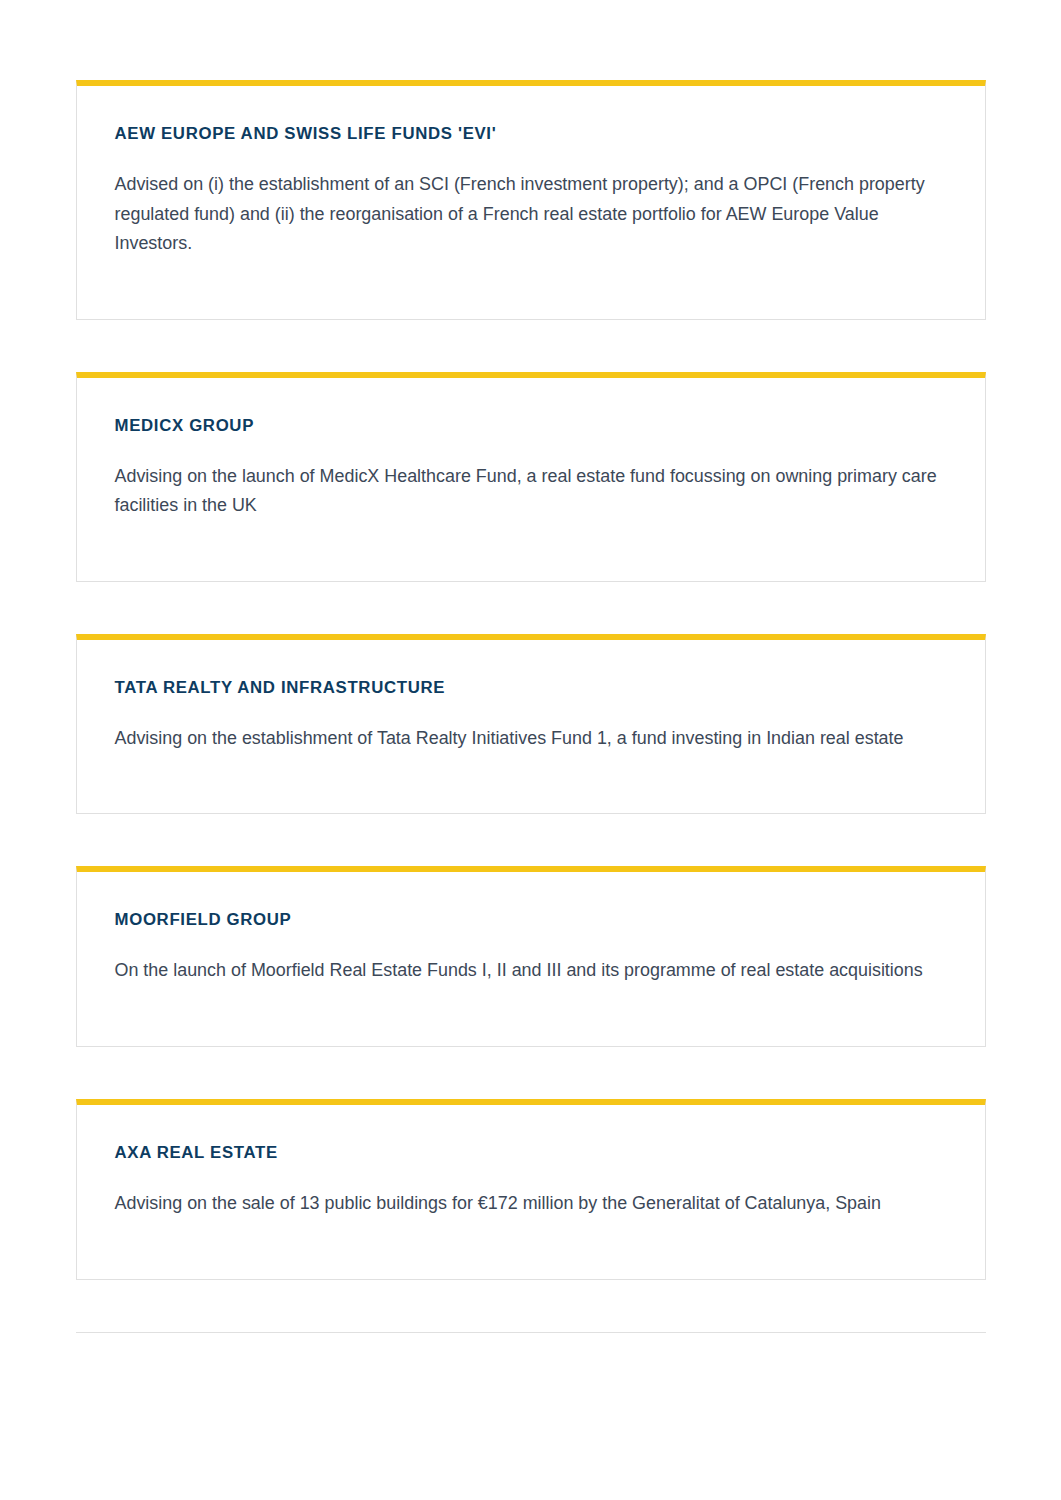AEW Europe and Swiss Life Funds 'EVI'
Advised on (i) the establishment of an SCI (French investment property); and a OPCI (French property regulated fund) and (ii) the reorganisation of a French real estate portfolio for AEW Europe Value Investors.
MedicX Group
Advising on the launch of MedicX Healthcare Fund, a real estate fund focussing on owning primary care facilities in the UK
Tata Realty and Infrastructure
Advising on the establishment of Tata Realty Initiatives Fund 1, a fund investing in Indian real estate
Moorfield Group
On the launch of Moorfield Real Estate Funds I, II and III and its programme of real estate acquisitions
AXA Real Estate
Advising on the sale of 13 public buildings for €172 million by the Generalitat of Catalunya, Spain